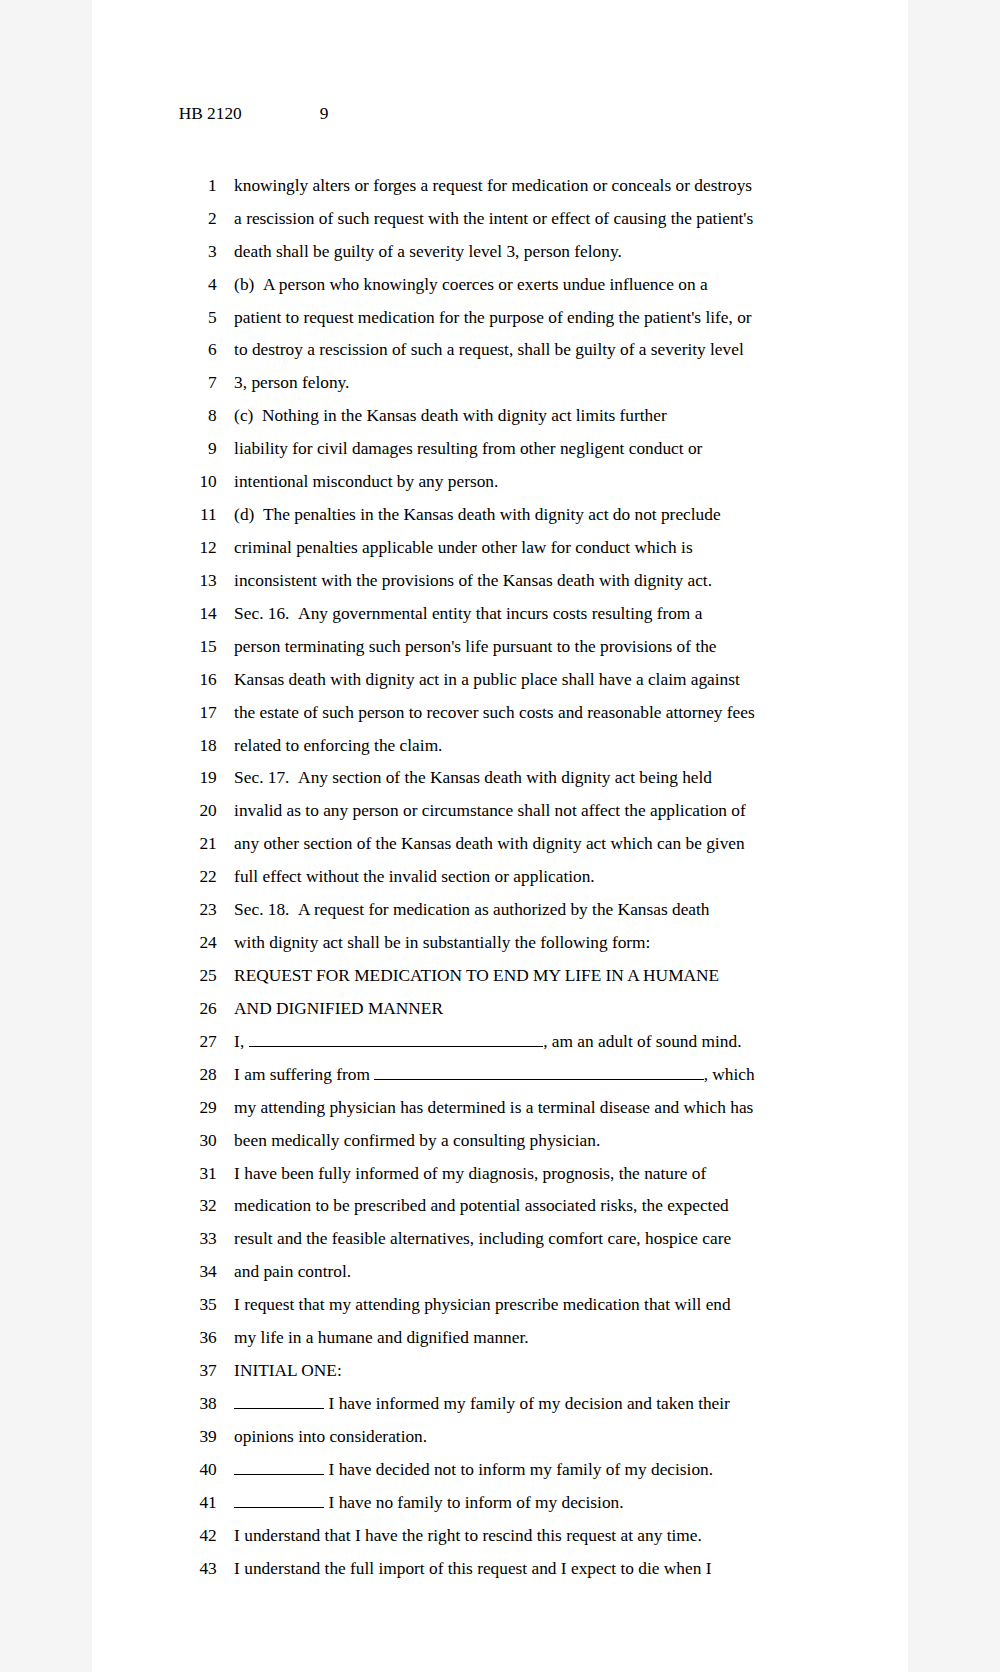HB 2120 9
knowingly alters or forges a request for medication or conceals or destroys
a rescission of such request with the intent or effect of causing the patient's
death shall be guilty of a severity level 3, person felony.
(b) A person who knowingly coerces or exerts undue influence on a
patient to request medication for the purpose of ending the patient's life, or
to destroy a rescission of such a request, shall be guilty of a severity level
3, person felony.
(c) Nothing in the Kansas death with dignity act limits further
liability for civil damages resulting from other negligent conduct or
intentional misconduct by any person.
(d) The penalties in the Kansas death with dignity act do not preclude
criminal penalties applicable under other law for conduct which is
inconsistent with the provisions of the Kansas death with dignity act.
Sec. 16. Any governmental entity that incurs costs resulting from a
person terminating such person's life pursuant to the provisions of the
Kansas death with dignity act in a public place shall have a claim against
the estate of such person to recover such costs and reasonable attorney fees
related to enforcing the claim.
Sec. 17. Any section of the Kansas death with dignity act being held
invalid as to any person or circumstance shall not affect the application of
any other section of the Kansas death with dignity act which can be given
full effect without the invalid section or application.
Sec. 18. A request for medication as authorized by the Kansas death
with dignity act shall be in substantially the following form:
REQUEST FOR MEDICATION TO END MY LIFE IN A HUMANE
AND DIGNIFIED MANNER
I, , am an adult of sound mind.
I am suffering from , which
my attending physician has determined is a terminal disease and which has
been medically confirmed by a consulting physician.
I have been fully informed of my diagnosis, prognosis, the nature of
medication to be prescribed and potential associated risks, the expected
result and the feasible alternatives, including comfort care, hospice care
and pain control.
I request that my attending physician prescribe medication that will end
my life in a humane and dignified manner.
INITIAL ONE:
I have informed my family of my decision and taken their
opinions into consideration.
I have decided not to inform my family of my decision.
I have no family to inform of my decision.
I understand that I have the right to rescind this request at any time.
I understand the full import of this request and I expect to die when I